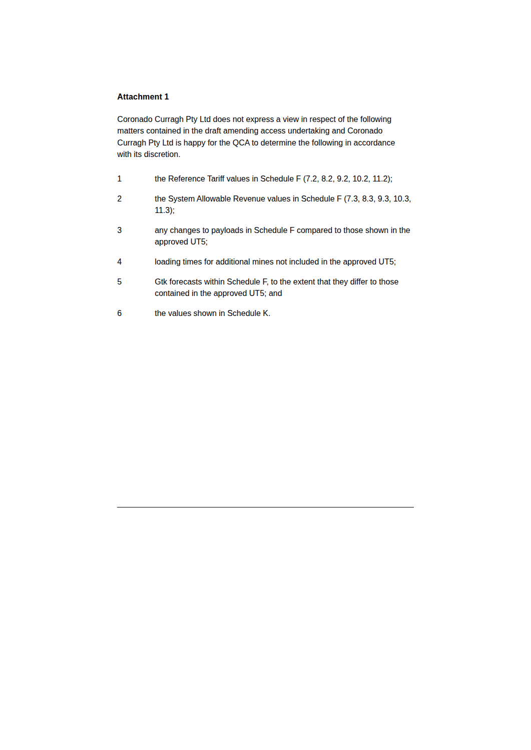Attachment 1
Coronado Curragh Pty Ltd does not express a view in respect of the following matters contained in the draft amending access undertaking and Coronado Curragh Pty Ltd is happy for the QCA to determine the following in accordance with its discretion.
1 the Reference Tariff values in Schedule F (7.2, 8.2, 9.2, 10.2, 11.2);
2 the System Allowable Revenue values in Schedule F (7.3, 8.3, 9.3, 10.3, 11.3);
3 any changes to payloads in Schedule F compared to those shown in the approved UT5;
4 loading times for additional mines not included in the approved UT5;
5 Gtk forecasts within Schedule F, to the extent that they differ to those contained in the approved UT5; and
6 the values shown in Schedule K.